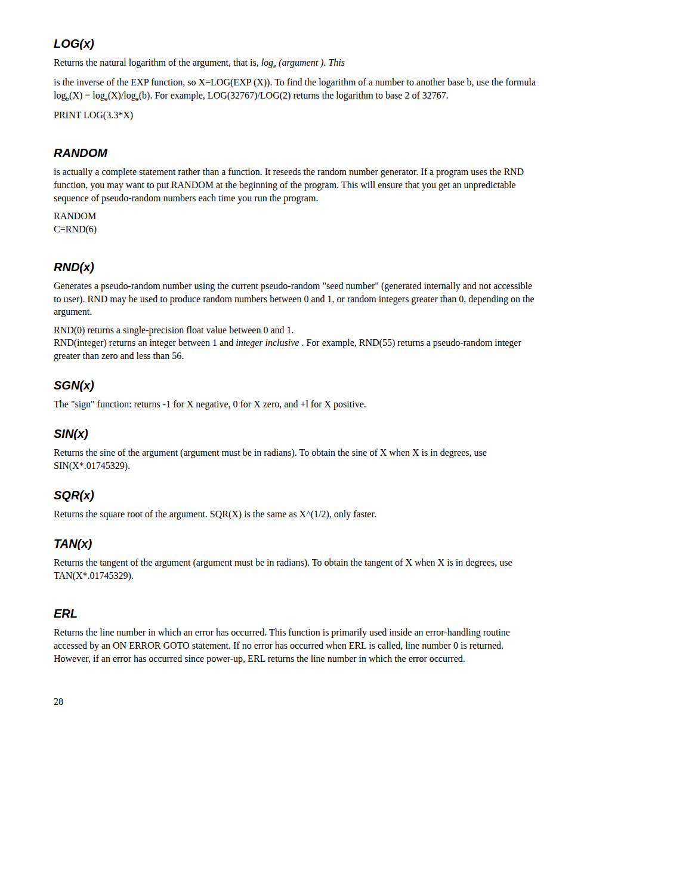LOG(x)
Returns the natural logarithm of the argument, that is, loge (argument ). This
is the inverse of the EXP function, so X=LOG(EXP (X)). To find the logarithm of a number to another base b, use the formula logb(X) = loge(X)/loge(b). For example, LOG(32767)/LOG(2) returns the logarithm to base 2 of 32767.
PRINT LOG(3.3*X)
RANDOM
is actually a complete statement rather than a function. It reseeds the random number generator. If a program uses the RND function, you may want to put RANDOM at the beginning of the program. This will ensure that you get an unpredictable sequence of pseudo-random numbers each time you run the program.
RANDOM
C=RND(6)
RND(x)
Generates a pseudo-random number using the current pseudo-random "seed number" (generated internally and not accessible to user). RND may be used to produce random numbers between 0 and 1, or random integers greater than 0, depending on the argument.
RND(0) returns a single-precision float value between 0 and 1.
RND(integer) returns an integer between 1 and integer inclusive . For example, RND(55) returns a pseudo-random integer greater than zero and less than 56.
SGN(x)
The "sign" function: returns -1 for X negative, 0 for X zero, and +l for X positive.
SIN(x)
Returns the sine of the argument (argument must be in radians). To obtain the sine of X when X is in degrees, use SIN(X*.01745329).
SQR(x)
Returns the square root of the argument. SQR(X) is the same as X^(1/2), only faster.
TAN(x)
Returns the tangent of the argument (argument must be in radians). To obtain the tangent of X when X is in degrees, use TAN(X*.01745329).
ERL
Returns the line number in which an error has occurred. This function is primarily used inside an error-handling routine accessed by an ON ERROR GOTO statement. If no error has occurred when ERL is called, line number 0 is returned. However, if an error has occurred since power-up, ERL returns the line number in which the error occurred.
28